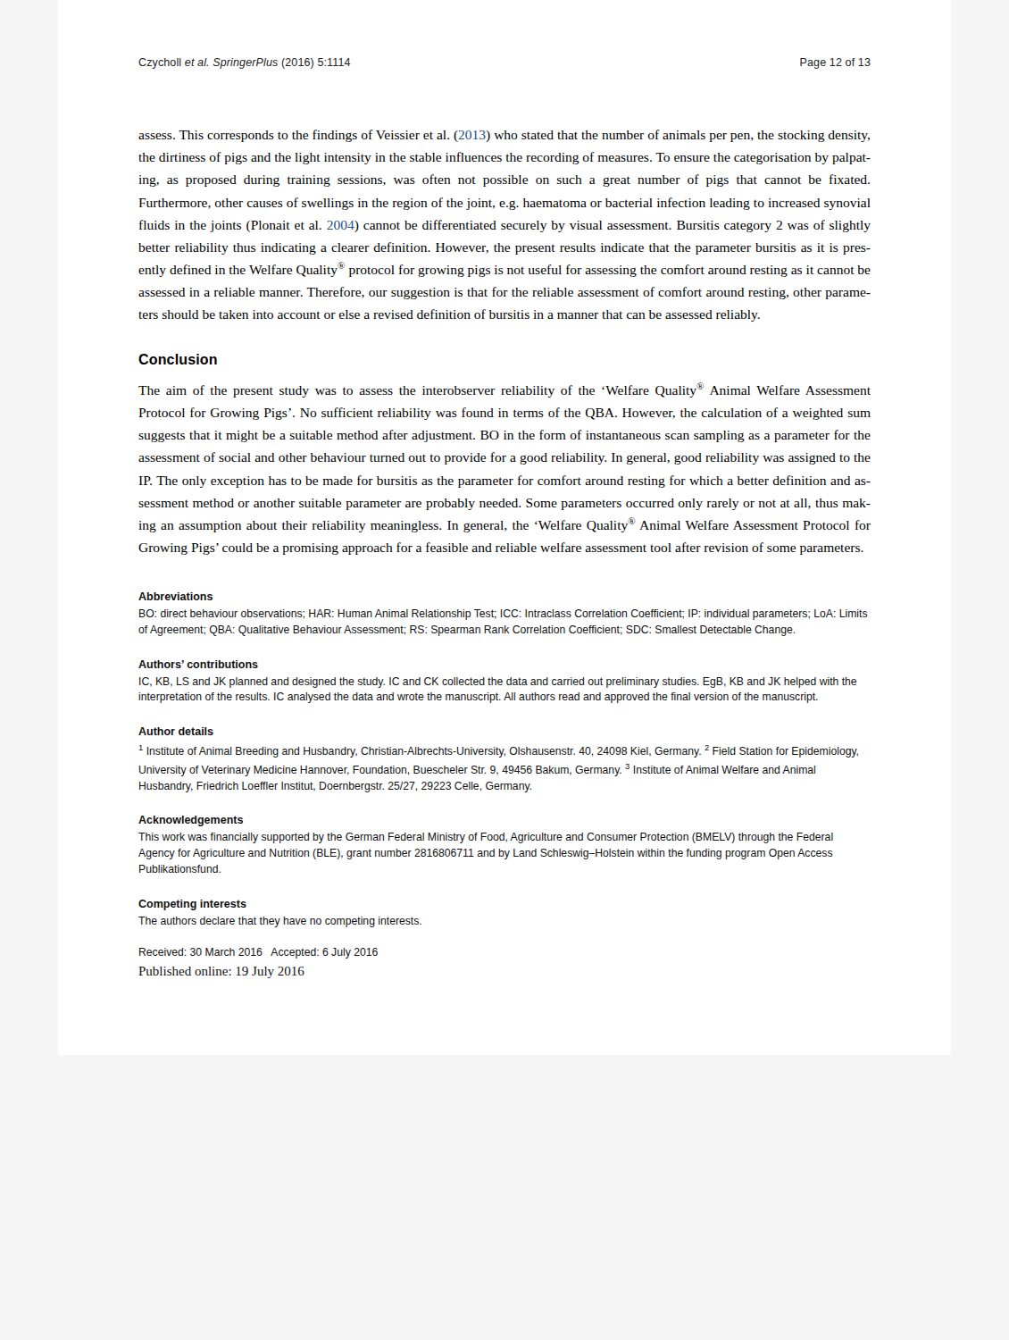Czycholl et al. SpringerPlus (2016) 5:1114
Page 12 of 13
assess. This corresponds to the findings of Veissier et al. (2013) who stated that the number of animals per pen, the stocking density, the dirtiness of pigs and the light intensity in the stable influences the recording of measures. To ensure the categorisation by palpating, as proposed during training sessions, was often not possible on such a great number of pigs that cannot be fixated. Furthermore, other causes of swellings in the region of the joint, e.g. haematoma or bacterial infection leading to increased synovial fluids in the joints (Plonait et al. 2004) cannot be differentiated securely by visual assessment. Bursitis category 2 was of slightly better reliability thus indicating a clearer definition. However, the present results indicate that the parameter bursitis as it is presently defined in the Welfare Quality® protocol for growing pigs is not useful for assessing the comfort around resting as it cannot be assessed in a reliable manner. Therefore, our suggestion is that for the reliable assessment of comfort around resting, other parameters should be taken into account or else a revised definition of bursitis in a manner that can be assessed reliably.
Conclusion
The aim of the present study was to assess the interobserver reliability of the ‘Welfare Quality® Animal Welfare Assessment Protocol for Growing Pigs’. No sufficient reliability was found in terms of the QBA. However, the calculation of a weighted sum suggests that it might be a suitable method after adjustment. BO in the form of instantaneous scan sampling as a parameter for the assessment of social and other behaviour turned out to provide for a good reliability. In general, good reliability was assigned to the IP. The only exception has to be made for bursitis as the parameter for comfort around resting for which a better definition and assessment method or another suitable parameter are probably needed. Some parameters occurred only rarely or not at all, thus making an assumption about their reliability meaningless. In general, the ‘Welfare Quality® Animal Welfare Assessment Protocol for Growing Pigs’ could be a promising approach for a feasible and reliable welfare assessment tool after revision of some parameters.
Abbreviations
BO: direct behaviour observations; HAR: Human Animal Relationship Test; ICC: Intraclass Correlation Coefficient; IP: individual parameters; LoA: Limits of Agreement; QBA: Qualitative Behaviour Assessment; RS: Spearman Rank Correlation Coefficient; SDC: Smallest Detectable Change.
Authors’ contributions
IC, KB, LS and JK planned and designed the study. IC and CK collected the data and carried out preliminary studies. EgB, KB and JK helped with the interpretation of the results. IC analysed the data and wrote the manuscript. All authors read and approved the final version of the manuscript.
Author details
1 Institute of Animal Breeding and Husbandry, Christian-Albrechts-University, Olshausenstr. 40, 24098 Kiel, Germany. 2 Field Station for Epidemiology, University of Veterinary Medicine Hannover, Foundation, Buescheler Str. 9, 49456 Bakum, Germany. 3 Institute of Animal Welfare and Animal Husbandry, Friedrich Loeffler Institut, Doernbergstr. 25/27, 29223 Celle, Germany.
Acknowledgements
This work was financially supported by the German Federal Ministry of Food, Agriculture and Consumer Protection (BMELV) through the Federal Agency for Agriculture and Nutrition (BLE), grant number 2816806711 and by Land Schleswig–Holstein within the funding program Open Access Publikationsfund.
Competing interests
The authors declare that they have no competing interests.
Received: 30 March 2016 Accepted: 6 July 2016
Published online: 19 July 2016